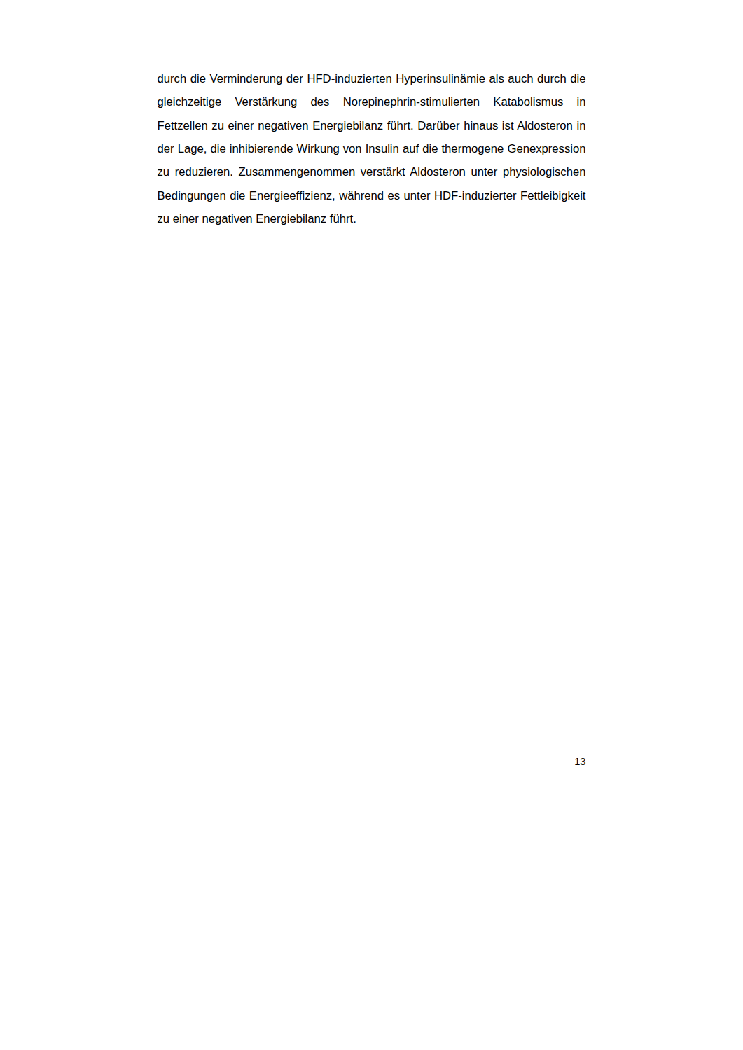durch die Verminderung der HFD-induzierten Hyperinsulinämie als auch durch die gleichzeitige Verstärkung des Norepinephrin-stimulierten Katabolismus in Fettzellen zu einer negativen Energiebilanz führt. Darüber hinaus ist Aldosteron in der Lage, die inhibierende Wirkung von Insulin auf die thermogene Genexpression zu reduzieren. Zusammengenommen verstärkt Aldosteron unter physiologischen Bedingungen die Energieeffizienz, während es unter HDF-induzierter Fettleibigkeit zu einer negativen Energiebilanz führt.
13